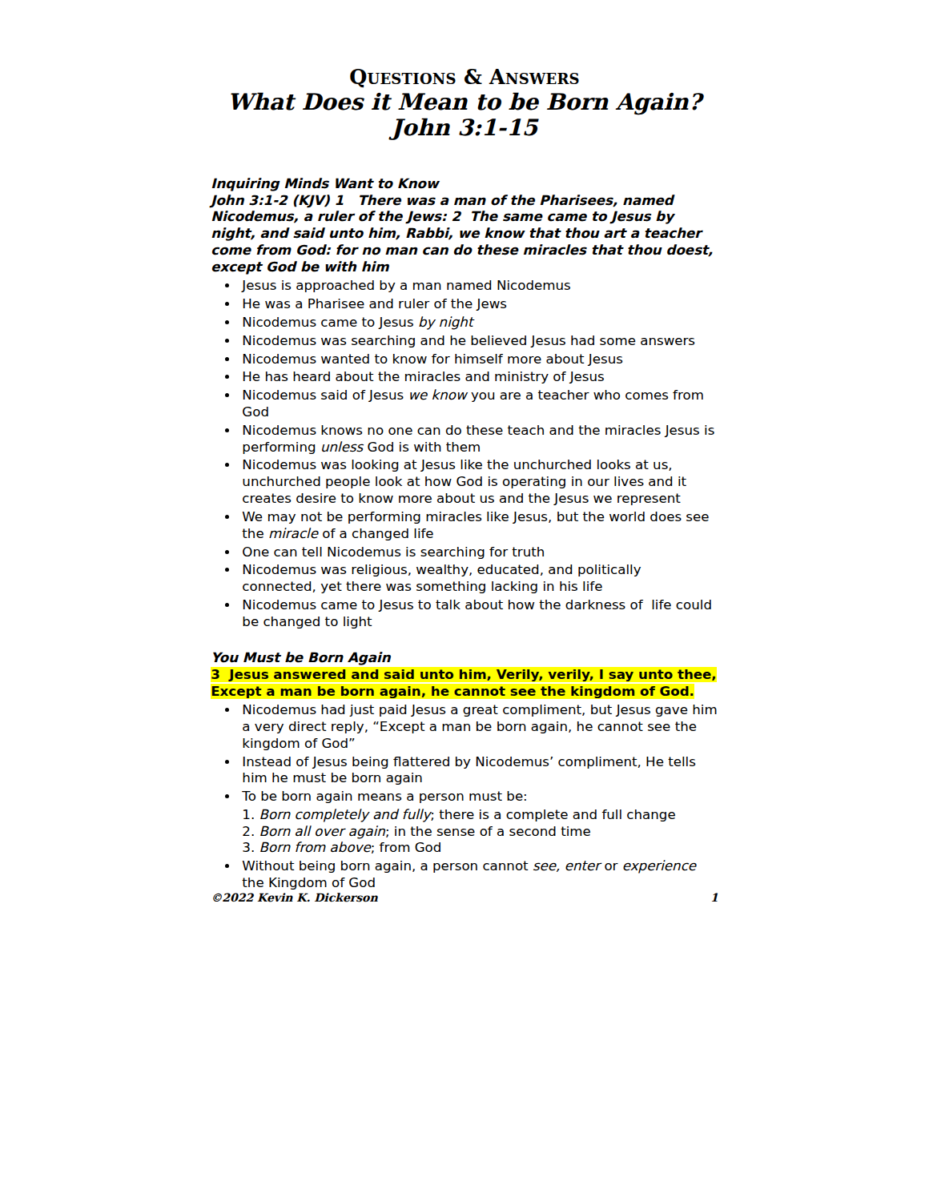Questions & Answers
What Does it Mean to be Born Again? John 3:1-15
Inquiring Minds Want to Know
John 3:1-2 (KJV) 1 There was a man of the Pharisees, named Nicodemus, a ruler of the Jews: 2 The same came to Jesus by night, and said unto him, Rabbi, we know that thou art a teacher come from God: for no man can do these miracles that thou doest, except God be with him
Jesus is approached by a man named Nicodemus
He was a Pharisee and ruler of the Jews
Nicodemus came to Jesus by night
Nicodemus was searching and he believed Jesus had some answers
Nicodemus wanted to know for himself more about Jesus
He has heard about the miracles and ministry of Jesus
Nicodemus said of Jesus we know you are a teacher who comes from God
Nicodemus knows no one can do these teach and the miracles Jesus is performing unless God is with them
Nicodemus was looking at Jesus like the unchurched looks at us, unchurched people look at how God is operating in our lives and it creates desire to know more about us and the Jesus we represent
We may not be performing miracles like Jesus, but the world does see the miracle of a changed life
One can tell Nicodemus is searching for truth
Nicodemus was religious, wealthy, educated, and politically connected, yet there was something lacking in his life
Nicodemus came to Jesus to talk about how the darkness of life could be changed to light
You Must be Born Again
3 Jesus answered and said unto him, Verily, verily, I say unto thee, Except a man be born again, he cannot see the kingdom of God.
Nicodemus had just paid Jesus a great compliment, but Jesus gave him a very direct reply, “Except a man be born again, he cannot see the kingdom of God”
Instead of Jesus being flattered by Nicodemus’ compliment, He tells him he must be born again
To be born again means a person must be:
1. Born completely and fully; there is a complete and full change
2. Born all over again; in the sense of a second time
3. Born from above; from God
Without being born again, a person cannot see, enter or experience the Kingdom of God
©2022 Kevin K. Dickerson 1